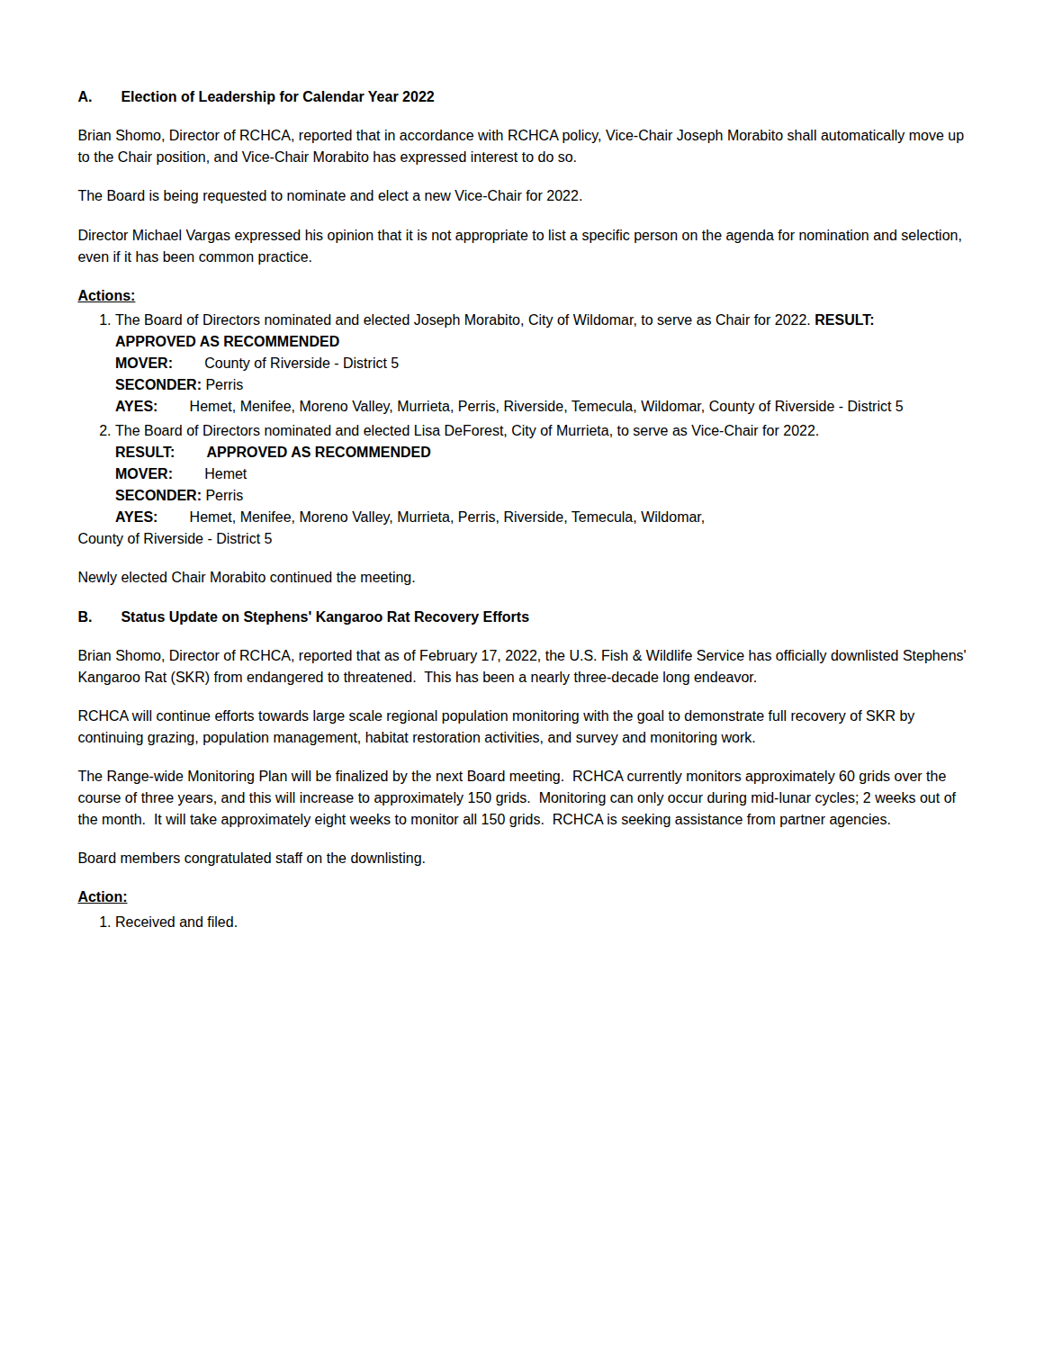A. Election of Leadership for Calendar Year 2022
Brian Shomo, Director of RCHCA, reported that in accordance with RCHCA policy, Vice-Chair Joseph Morabito shall automatically move up to the Chair position, and Vice-Chair Morabito has expressed interest to do so.
The Board is being requested to nominate and elect a new Vice-Chair for 2022.
Director Michael Vargas expressed his opinion that it is not appropriate to list a specific person on the agenda for nomination and selection, even if it has been common practice.
Actions:
The Board of Directors nominated and elected Joseph Morabito, City of Wildomar, to serve as Chair for 2022. RESULT: APPROVED AS RECOMMENDED
MOVER: County of Riverside - District 5
SECONDER: Perris
AYES: Hemet, Menifee, Moreno Valley, Murrieta, Perris, Riverside, Temecula, Wildomar, County of Riverside - District 5
The Board of Directors nominated and elected Lisa DeForest, City of Murrieta, to serve as Vice-Chair for 2022.
RESULT: APPROVED AS RECOMMENDED
MOVER: Hemet
SECONDER: Perris
AYES: Hemet, Menifee, Moreno Valley, Murrieta, Perris, Riverside, Temecula, Wildomar, County of Riverside - District 5
Newly elected Chair Morabito continued the meeting.
B. Status Update on Stephens' Kangaroo Rat Recovery Efforts
Brian Shomo, Director of RCHCA, reported that as of February 17, 2022, the U.S. Fish & Wildlife Service has officially downlisted Stephens' Kangaroo Rat (SKR) from endangered to threatened. This has been a nearly three-decade long endeavor.
RCHCA will continue efforts towards large scale regional population monitoring with the goal to demonstrate full recovery of SKR by continuing grazing, population management, habitat restoration activities, and survey and monitoring work.
The Range-wide Monitoring Plan will be finalized by the next Board meeting. RCHCA currently monitors approximately 60 grids over the course of three years, and this will increase to approximately 150 grids. Monitoring can only occur during mid-lunar cycles; 2 weeks out of the month. It will take approximately eight weeks to monitor all 150 grids. RCHCA is seeking assistance from partner agencies.
Board members congratulated staff on the downlisting.
Action:
Received and filed.